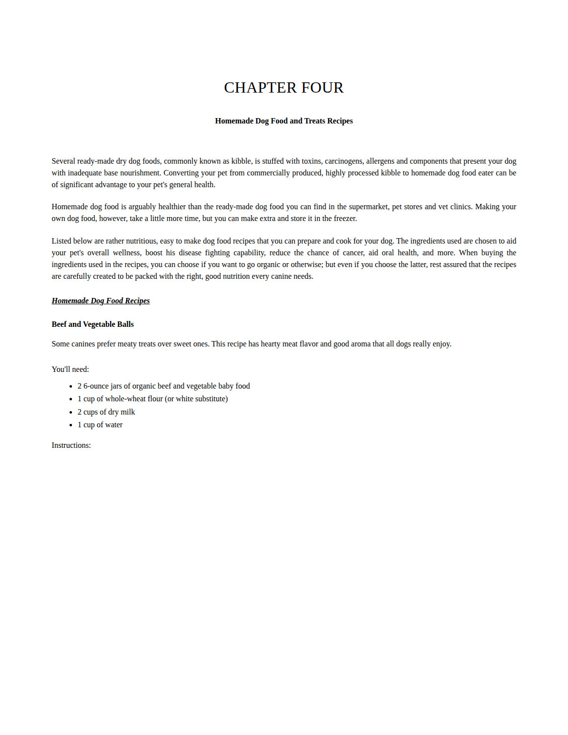CHAPTER FOUR
Homemade Dog Food and Treats Recipes
Several ready-made dry dog foods, commonly known as kibble, is stuffed with toxins, carcinogens, allergens and components that present your dog with inadequate base nourishment. Converting your pet from commercially produced, highly processed kibble to homemade dog food eater can be of significant advantage to your pet's general health.
Homemade dog food is arguably healthier than the ready-made dog food you can find in the supermarket, pet stores and vet clinics. Making your own dog food, however, take a little more time, but you can make extra and store it in the freezer.
Listed below are rather nutritious, easy to make dog food recipes that you can prepare and cook for your dog. The ingredients used are chosen to aid your pet's overall wellness, boost his disease fighting capability, reduce the chance of cancer, aid oral health, and more. When buying the ingredients used in the recipes, you can choose if you want to go organic or otherwise; but even if you choose the latter, rest assured that the recipes are carefully created to be packed with the right, good nutrition every canine needs.
Homemade Dog Food Recipes
Beef and Vegetable Balls
Some canines prefer meaty treats over sweet ones. This recipe has hearty meat flavor and good aroma that all dogs really enjoy.
You'll need:
2 6-ounce jars of organic beef and vegetable baby food
1 cup of whole-wheat flour (or white substitute)
2 cups of dry milk
1 cup of water
Instructions: